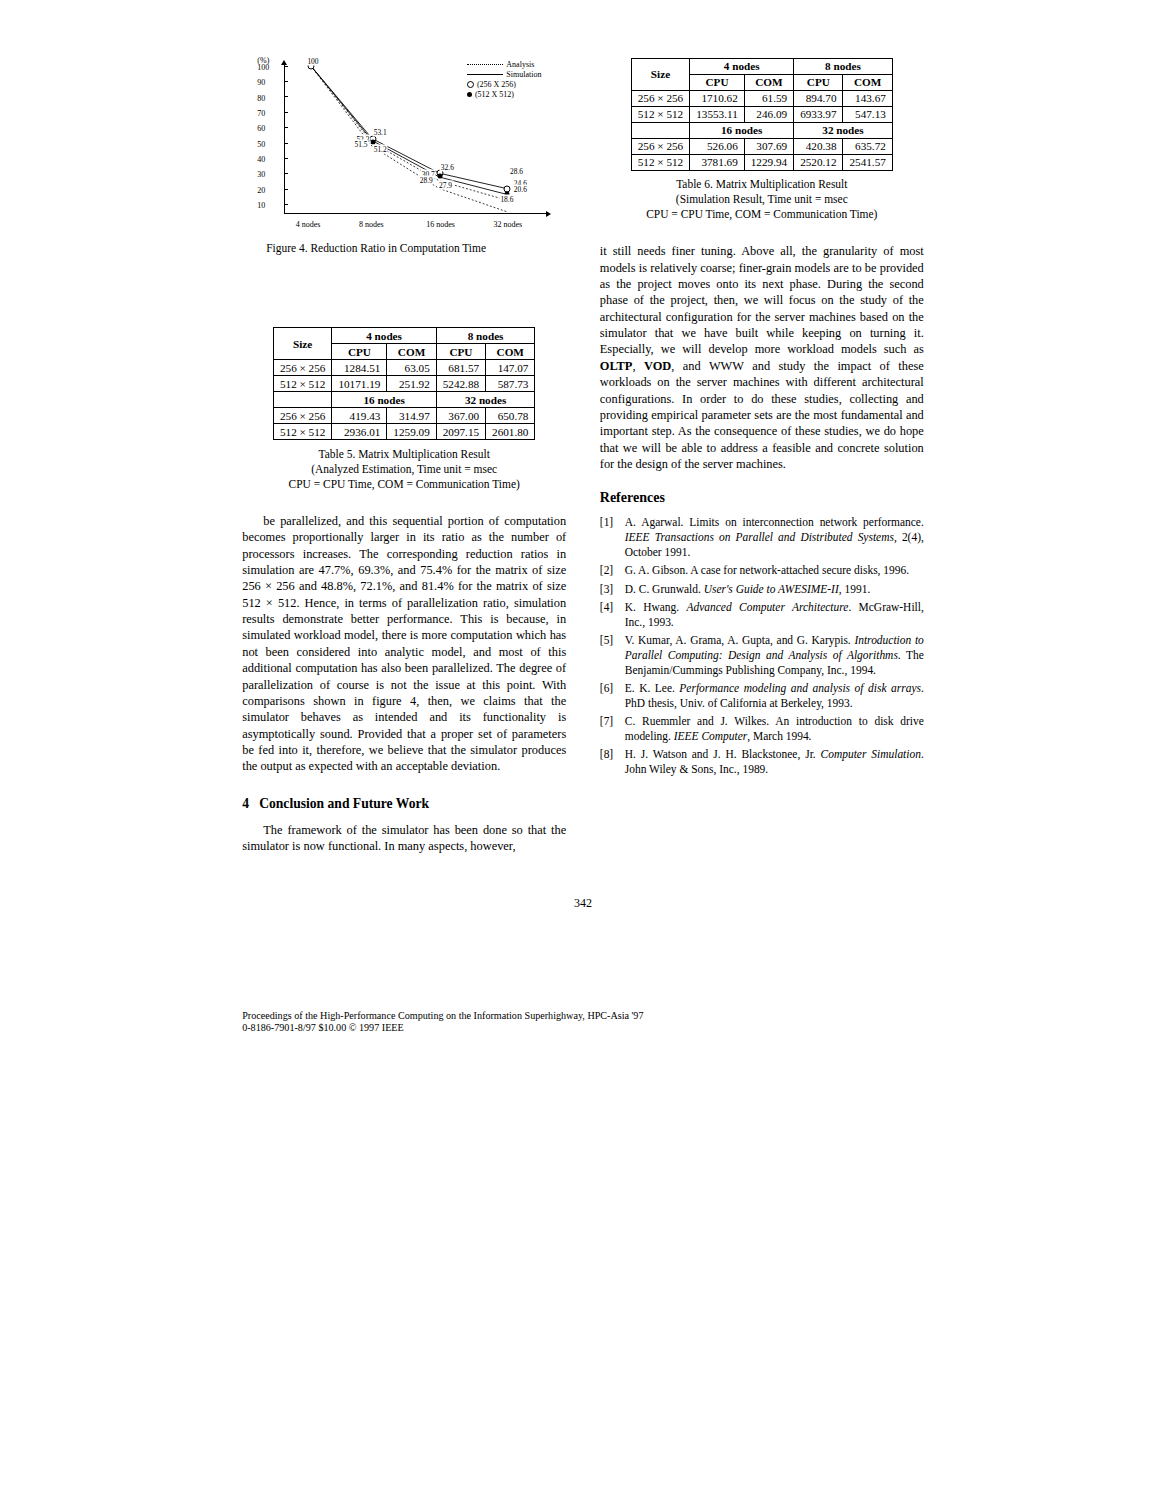(%)
100
90
80
70
60
50
40
30
20
10
4 nodes
8 nodes
16 nodes
32 nodes
Analysis
Simulation
(256 X 256)
(512 X 512)
100
53.1
52.3
51.5
51.2
32.6
30.7
28.9
27.9
28.6
24.6
20.6
18.6
Figure 4. Reduction Ratio in Computation Time
| Size | 4 nodes | 8 nodes |
| --- | --- | --- |
| CPU | COM | CPU | COM |
| 256 × 256 | 1284.51 | 63.05 | 681.57 | 147.07 |
| 512 × 512 | 10171.19 | 251.92 | 5242.88 | 587.73 |
| | 16 nodes | 32 nodes |
| 256 × 256 | 419.43 | 314.97 | 367.00 | 650.78 |
| 512 × 512 | 2936.01 | 1259.09 | 2097.15 | 2601.80 |
Table 5. Matrix Multiplication Result
(Analyzed Estimation, Time unit = msec
CPU = CPU Time, COM = Communication Time)
be parallelized, and this sequential portion of computation becomes proportionally larger in its ratio as the number of processors increases. The corresponding reduction ratios in simulation are 47.7%, 69.3%, and 75.4% for the matrix of size 256 × 256 and 48.8%, 72.1%, and 81.4% for the matrix of size 512 × 512. Hence, in terms of parallelization ratio, simulation results demonstrate better performance. This is because, in simulated workload model, there is more computation which has not been considered into analytic model, and most of this additional computation has also been parallelized. The degree of parallelization of course is not the issue at this point. With comparisons shown in figure 4, then, we claims that the simulator behaves as intended and its functionality is asymptotically sound. Provided that a proper set of parameters be fed into it, therefore, we believe that the simulator produces the output as expected with an acceptable deviation.
4 Conclusion and Future Work
The framework of the simulator has been done so that the simulator is now functional. In many aspects, however,
| Size | 4 nodes | 8 nodes |
| --- | --- | --- |
| CPU | COM | CPU | COM |
| 256 × 256 | 1710.62 | 61.59 | 894.70 | 143.67 |
| 512 × 512 | 13553.11 | 246.09 | 6933.97 | 547.13 |
| | 16 nodes | 32 nodes |
| 256 × 256 | 526.06 | 307.69 | 420.38 | 635.72 |
| 512 × 512 | 3781.69 | 1229.94 | 2520.12 | 2541.57 |
Table 6. Matrix Multiplication Result
(Simulation Result, Time unit = msec
CPU = CPU Time, COM = Communication Time)
it still needs finer tuning. Above all, the granularity of most models is relatively coarse; finer-grain models are to be provided as the project moves onto its next phase. During the second phase of the project, then, we will focus on the study of the architectural configuration for the server machines based on the simulator that we have built while keeping on turning it. Especially, we will develop more workload models such as OLTP, VOD, and WWW and study the impact of these workloads on the server machines with different architectural configurations. In order to do these studies, collecting and providing empirical parameter sets are the most fundamental and important step. As the consequence of these studies, we do hope that we will be able to address a feasible and concrete solution for the design of the server machines.
References
A. Agarwal. Limits on interconnection network performance. IEEE Transactions on Parallel and Distributed Systems, 2(4), October 1991.
G. A. Gibson. A case for network-attached secure disks, 1996.
D. C. Grunwald. User's Guide to AWESIME-II, 1991.
K. Hwang. Advanced Computer Architecture. McGraw-Hill, Inc., 1993.
V. Kumar, A. Grama, A. Gupta, and G. Karypis. Introduction to Parallel Computing: Design and Analysis of Algorithms. The Benjamin/Cummings Publishing Company, Inc., 1994.
E. K. Lee. Performance modeling and analysis of disk arrays. PhD thesis, Univ. of California at Berkeley, 1993.
C. Ruemmler and J. Wilkes. An introduction to disk drive modeling. IEEE Computer, March 1994.
H. J. Watson and J. H. Blackstonee, Jr. Computer Simulation. John Wiley & Sons, Inc., 1989.
342
Proceedings of the High-Performance Computing on the Information Superhighway, HPC-Asia '97
0-8186-7901-8/97 $10.00 © 1997 IEEE